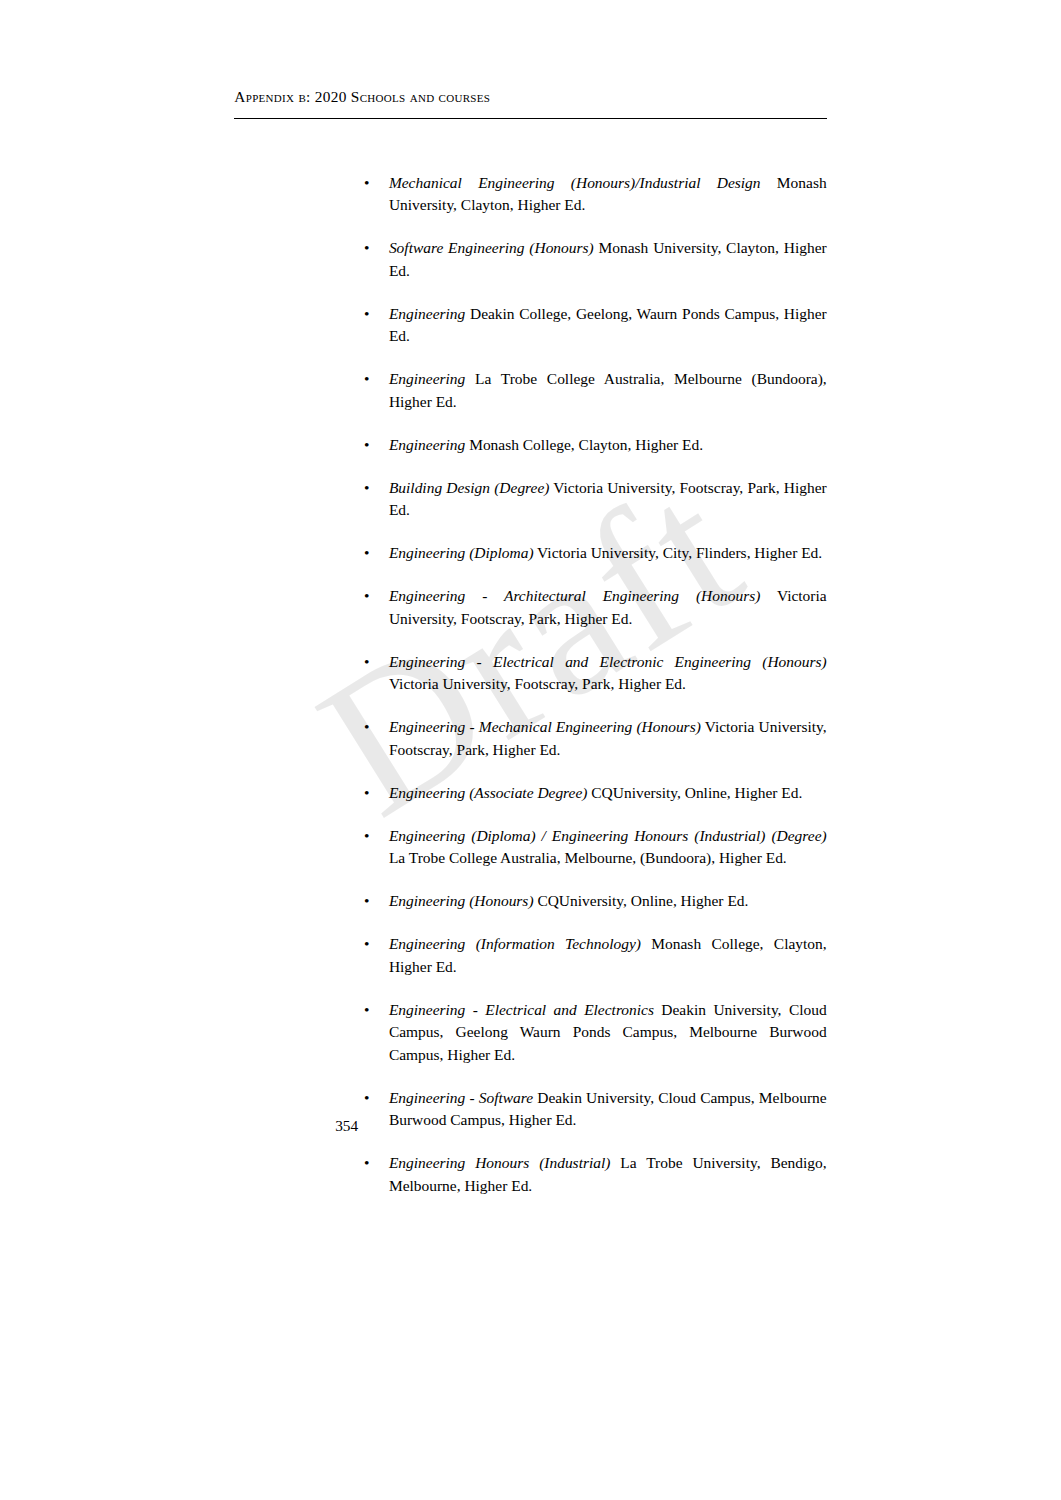Draft
Appendix b: 2020 Schools and courses
Mechanical Engineering (Honours)/Industrial Design Monash University, Clayton, Higher Ed.
Software Engineering (Honours) Monash University, Clayton, Higher Ed.
Engineering Deakin College, Geelong, Waurn Ponds Campus, Higher Ed.
Engineering La Trobe College Australia, Melbourne (Bundoora), Higher Ed.
Engineering Monash College, Clayton, Higher Ed.
Building Design (Degree) Victoria University, Footscray, Park, Higher Ed.
Engineering (Diploma) Victoria University, City, Flinders, Higher Ed.
Engineering - Architectural Engineering (Honours) Victoria University, Footscray, Park, Higher Ed.
Engineering - Electrical and Electronic Engineering (Honours) Victoria University, Footscray, Park, Higher Ed.
Engineering - Mechanical Engineering (Honours) Victoria University, Footscray, Park, Higher Ed.
Engineering (Associate Degree) CQUniversity, Online, Higher Ed.
Engineering (Diploma) / Engineering Honours (Industrial) (Degree) La Trobe College Australia, Melbourne, (Bundoora), Higher Ed.
Engineering (Honours) CQUniversity, Online, Higher Ed.
Engineering (Information Technology) Monash College, Clayton, Higher Ed.
Engineering - Electrical and Electronics Deakin University, Cloud Campus, Geelong Waurn Ponds Campus, Melbourne Burwood Campus, Higher Ed.
Engineering - Software Deakin University, Cloud Campus, Melbourne Burwood Campus, Higher Ed.
Engineering Honours (Industrial) La Trobe University, Bendigo, Melbourne, Higher Ed.
354